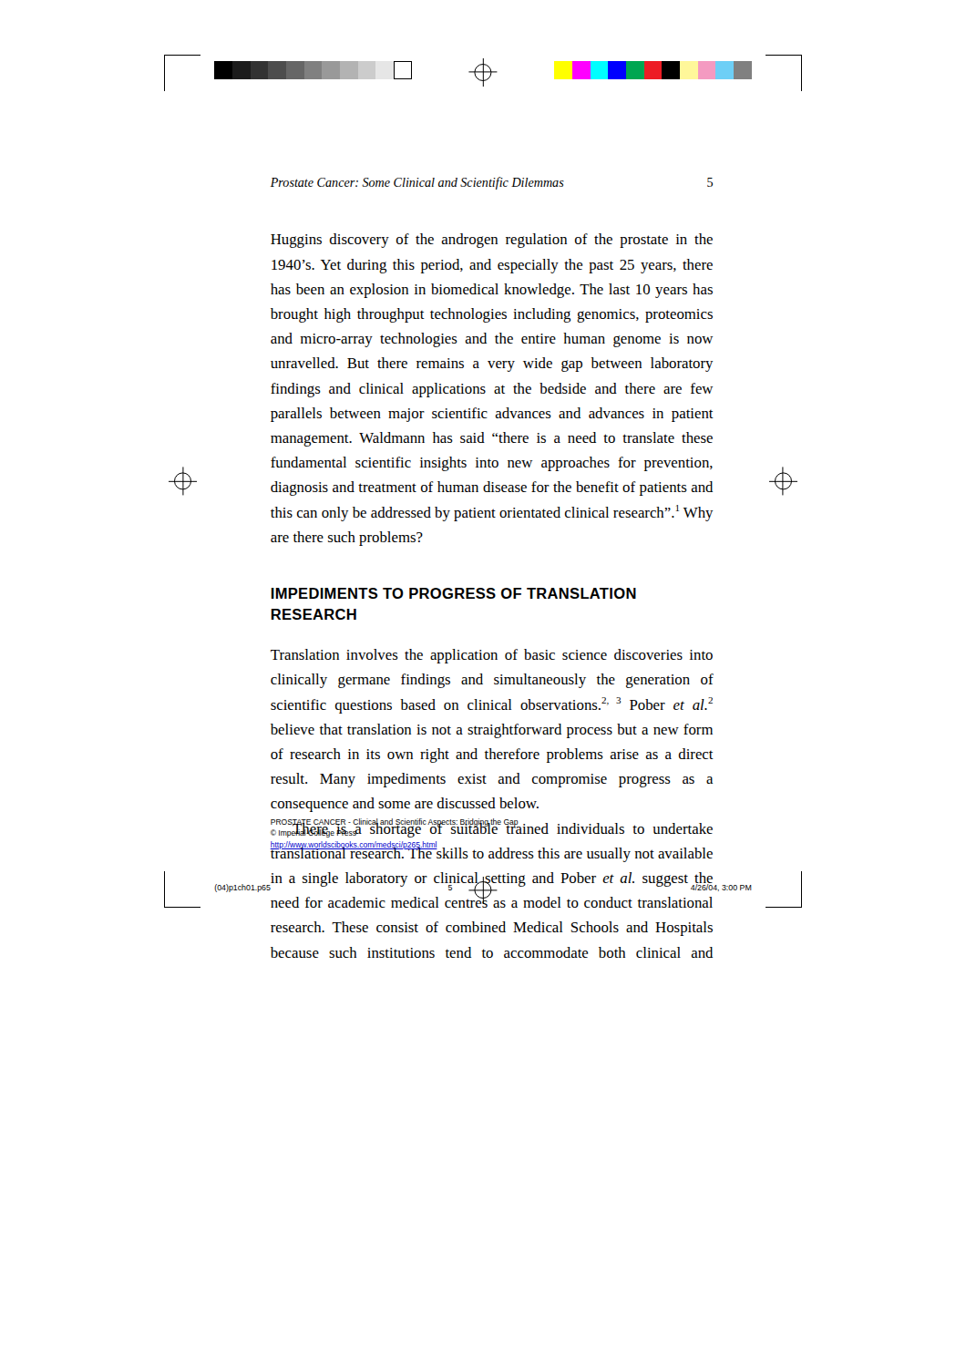Prostate Cancer: Some Clinical and Scientific Dilemmas 5
Huggins discovery of the androgen regulation of the prostate in the 1940’s. Yet during this period, and especially the past 25 years, there has been an explosion in biomedical knowledge. The last 10 years has brought high throughput technologies including genomics, proteomics and micro-array technologies and the entire human genome is now unravelled. But there remains a very wide gap between laboratory findings and clinical applications at the bedside and there are few parallels between major scientific advances and advances in patient management. Waldmann has said “there is a need to translate these fundamental scientific insights into new approaches for prevention, diagnosis and treatment of human disease for the benefit of patients and this can only be addressed by patient orientated clinical research”.1 Why are there such problems?
Impediments to Progress of Translation
Research
Translation involves the application of basic science discoveries into clinically germane findings and simultaneously the generation of scientific questions based on clinical observations.2, 3 Pober et al.2 believe that translation is not a straightforward process but a new form of research in its own right and therefore problems arise as a direct result. Many impediments exist and compromise progress as a consequence and some are discussed below.
There is a shortage of suitable trained individuals to undertake translational research. The skills to address this are usually not available in a single laboratory or clinical setting and Pober et al. suggest the need for academic medical centres as a model to conduct translational research. These consist of combined Medical Schools and Hospitals because such institutions tend to accommodate both clinical and laboratory based investigators. However, they are 30–40% more expensive than non-academic hospitals.4 This is hardly surprising when the duration of training these investigators can exceed well beyond 10 years. Yet such individuals have
PROSTATE CANCER - Clinical and Scientific Aspects: Bridging the Gap
© Imperial College Press
http://www.worldscibooks.com/medsci/p265.html
(04)p1ch01.p65 5 4/26/04, 3:00 PM